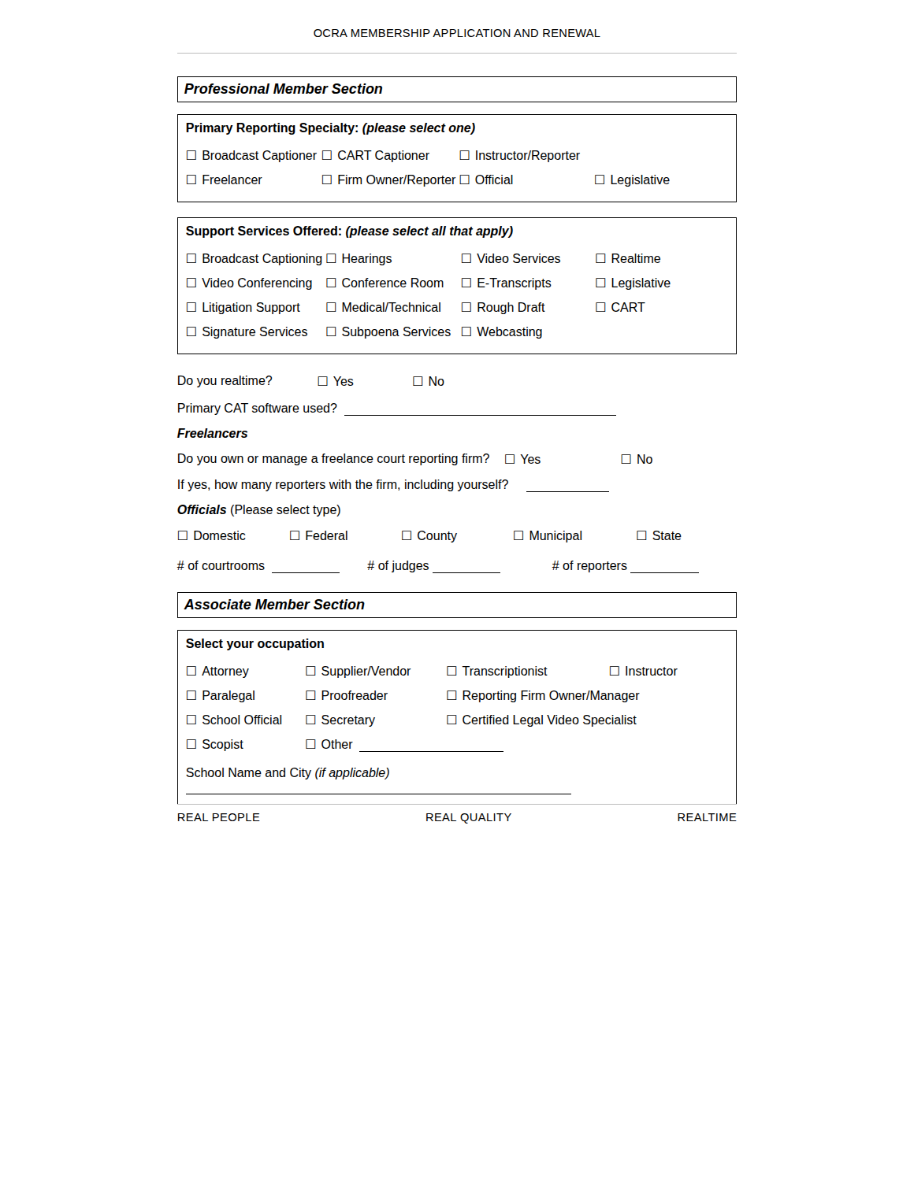OCRA MEMBERSHIP APPLICATION AND RENEWAL
Professional Member Section
Primary Reporting Specialty: (please select one)
| ☐ Broadcast Captioner | ☐ CART Captioner | ☐ Instructor/Reporter | |
| ☐ Freelancer | ☐ Firm Owner/Reporter | ☐ Official | ☐ Legislative |
Support Services Offered: (please select all that apply)
| ☐ Broadcast Captioning | ☐ Hearings | ☐ Video Services | ☐ Realtime |
| ☐ Video Conferencing | ☐ Conference Room | ☐ E-Transcripts | ☐ Legislative |
| ☐ Litigation Support | ☐ Medical/Technical | ☐ Rough Draft | ☐ CART |
| ☐ Signature Services | ☐ Subpoena Services | ☐ Webcasting | |
| Do you realtime? | ☐ Yes | ☐ No | |
Primary CAT software used?
Freelancers
| Do you own or manage a freelance court reporting firm? | ☐ Yes | ☐ No |
If yes, how many reporters with the firm, including yourself?
Officials (Please select type)
| ☐ Domestic | ☐ Federal | ☐ County | ☐ Municipal | ☐ State |
| # of courtrooms | # of judges | # of reporters |
Associate Member Section
Select your occupation
| ☐ Attorney | ☐ Supplier/Vendor | ☐ Transcriptionist | ☐ Instructor |
| ☐ Paralegal | ☐ Proofreader | ☐ Reporting Firm Owner/Manager |
| ☐ School Official | ☐ Secretary | ☐ Certified Legal Video Specialist |
| ☐ Scopist | ☐ Other |
School Name and City (if applicable)
REAL PEOPLE REAL QUALITY REALTIME